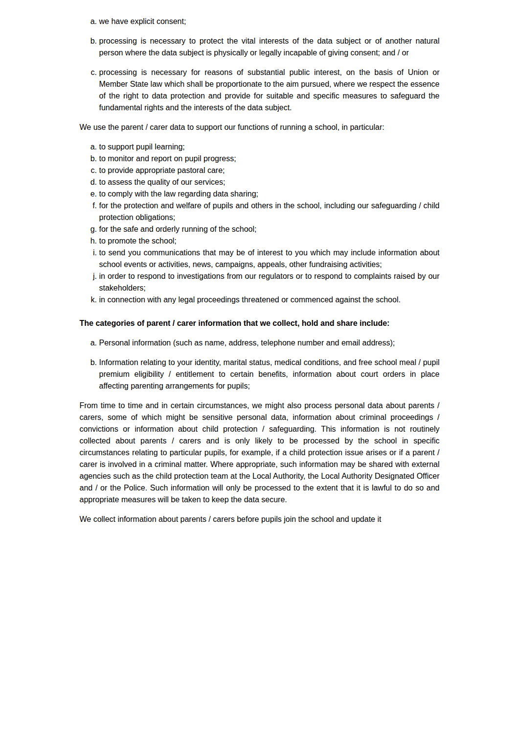we have explicit consent;
processing is necessary to protect the vital interests of the data subject or of another natural person where the data subject is physically or legally incapable of giving consent; and / or
processing is necessary for reasons of substantial public interest, on the basis of Union or Member State law which shall be proportionate to the aim pursued, where we respect the essence of the right to data protection and provide for suitable and specific measures to safeguard the fundamental rights and the interests of the data subject.
We use the parent / carer data to support our functions of running a school, in particular:
to support pupil learning;
to monitor and report on pupil progress;
to provide appropriate pastoral care;
to assess the quality of our services;
to comply with the law regarding data sharing;
for the protection and welfare of pupils and others in the school, including our safeguarding / child protection obligations;
for the safe and orderly running of the school;
to promote the school;
to send you communications that may be of interest to you which may include information about school events or activities, news, campaigns, appeals, other fundraising activities;
in order to respond to investigations from our regulators or to respond to complaints raised by our stakeholders;
in connection with any legal proceedings threatened or commenced against the school.
The categories of parent / carer information that we collect, hold and share include:
Personal information (such as name, address, telephone number and email address);
Information relating to your identity, marital status, medical conditions, and free school meal / pupil premium eligibility / entitlement to certain benefits, information about court orders in place affecting parenting arrangements for pupils;
From time to time and in certain circumstances, we might also process personal data about parents / carers, some of which might be sensitive personal data, information about criminal proceedings / convictions or information about child protection / safeguarding. This information is not routinely collected about parents / carers and is only likely to be processed by the school in specific circumstances relating to particular pupils, for example, if a child protection issue arises or if a parent / carer is involved in a criminal matter. Where appropriate, such information may be shared with external agencies such as the child protection team at the Local Authority, the Local Authority Designated Officer and / or the Police. Such information will only be processed to the extent that it is lawful to do so and appropriate measures will be taken to keep the data secure.
We collect information about parents / carers before pupils join the school and update it